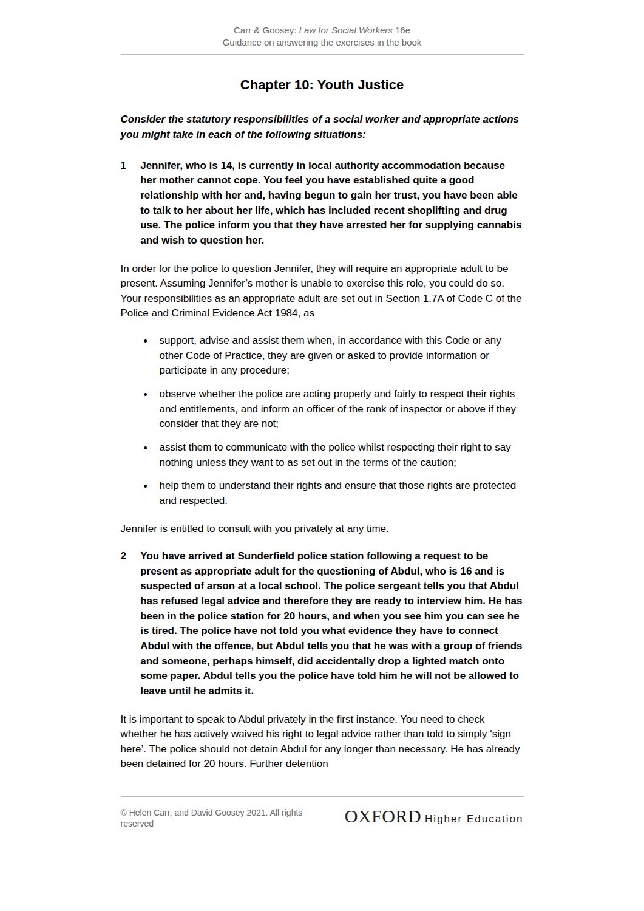Carr & Goosey: Law for Social Workers 16e
Guidance on answering the exercises in the book
Chapter 10: Youth Justice
Consider the statutory responsibilities of a social worker and appropriate actions you might take in each of the following situations:
1
Jennifer, who is 14, is currently in local authority accommodation because her mother cannot cope. You feel you have established quite a good relationship with her and, having begun to gain her trust, you have been able to talk to her about her life, which has included recent shoplifting and drug use. The police inform you that they have arrested her for supplying cannabis and wish to question her.
In order for the police to question Jennifer, they will require an appropriate adult to be present. Assuming Jennifer’s mother is unable to exercise this role, you could do so. Your responsibilities as an appropriate adult are set out in Section 1.7A of Code C of the Police and Criminal Evidence Act 1984, as
support, advise and assist them when, in accordance with this Code or any other Code of Practice, they are given or asked to provide information or participate in any procedure;
observe whether the police are acting properly and fairly to respect their rights and entitlements, and inform an officer of the rank of inspector or above if they consider that they are not;
assist them to communicate with the police whilst respecting their right to say nothing unless they want to as set out in the terms of the caution;
help them to understand their rights and ensure that those rights are protected and respected.
Jennifer is entitled to consult with you privately at any time.
2
You have arrived at Sunderfield police station following a request to be present as appropriate adult for the questioning of Abdul, who is 16 and is suspected of arson at a local school. The police sergeant tells you that Abdul has refused legal advice and therefore they are ready to interview him. He has been in the police station for 20 hours, and when you see him you can see he is tired. The police have not told you what evidence they have to connect Abdul with the offence, but Abdul tells you that he was with a group of friends and someone, perhaps himself, did accidentally drop a lighted match onto some paper. Abdul tells you the police have told him he will not be allowed to leave until he admits it.
It is important to speak to Abdul privately in the first instance. You need to check whether he has actively waived his right to legal advice rather than told to simply ‘sign here’. The police should not detain Abdul for any longer than necessary. He has already been detained for 20 hours. Further detention
© Helen Carr, and David Goosey 2021. All rights reserved
OXFORD Higher Education